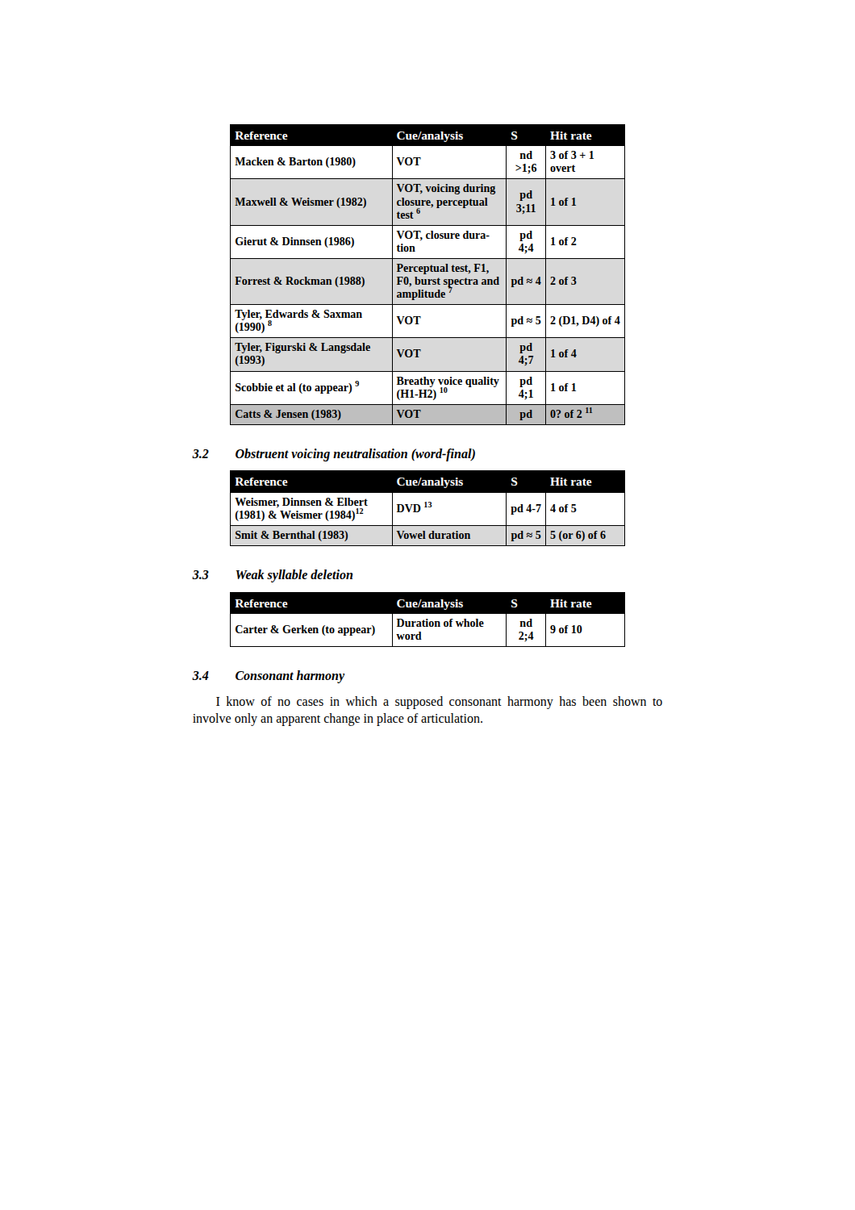| Reference | Cue/analysis | S | Hit rate |
| --- | --- | --- | --- |
| Macken & Barton (1980) | VOT | nd >1;6 | 3 of 3 + 1 overt |
| Maxwell & Weismer (1982) | VOT, voicing during closure, perceptual test 6 | pd 3;11 | 1 of 1 |
| Gierut & Dinnsen (1986) | VOT, closure dura­tion | pd 4;4 | 1 of 2 |
| Forrest & Rockman (1988) | Perceptual test, F1, F0, burst spectra and amplitude 7 | pd ≈ 4 | 2 of 3 |
| Tyler, Edwards & Saxman (1990) 8 | VOT | pd ≈ 5 | 2 (D1, D4) of 4 |
| Tyler, Figurski & Langsdale (1993) | VOT | pd 4;7 | 1 of 4 |
| Scobbie et al (to appear) 9 | Breathy voice qual­ity (H1-H2) 10 | pd 4;1 | 1 of 1 |
| Catts & Jensen (1983) | VOT | pd | 0? of 2 11 |
3.2 Obstruent voicing neutralisation (word-final)
| Reference | Cue/analysis | S | Hit rate |
| --- | --- | --- | --- |
| Weismer, Dinnsen & Elbert (1981) & Weismer (1984) 12 | DVD 13 | pd 4-7 | 4 of 5 |
| Smit & Bernthal (1983) | Vowel duration | pd ≈ 5 | 5 (or 6) of 6 |
3.3 Weak syllable deletion
| Reference | Cue/analysis | S | Hit rate |
| --- | --- | --- | --- |
| Carter & Gerken (to appear) | Duration of whole word | nd 2;4 | 9 of 10 |
3.4 Consonant harmony
I know of no cases in which a supposed consonant harmony has been shown to involve only an apparent change in place of articulation.